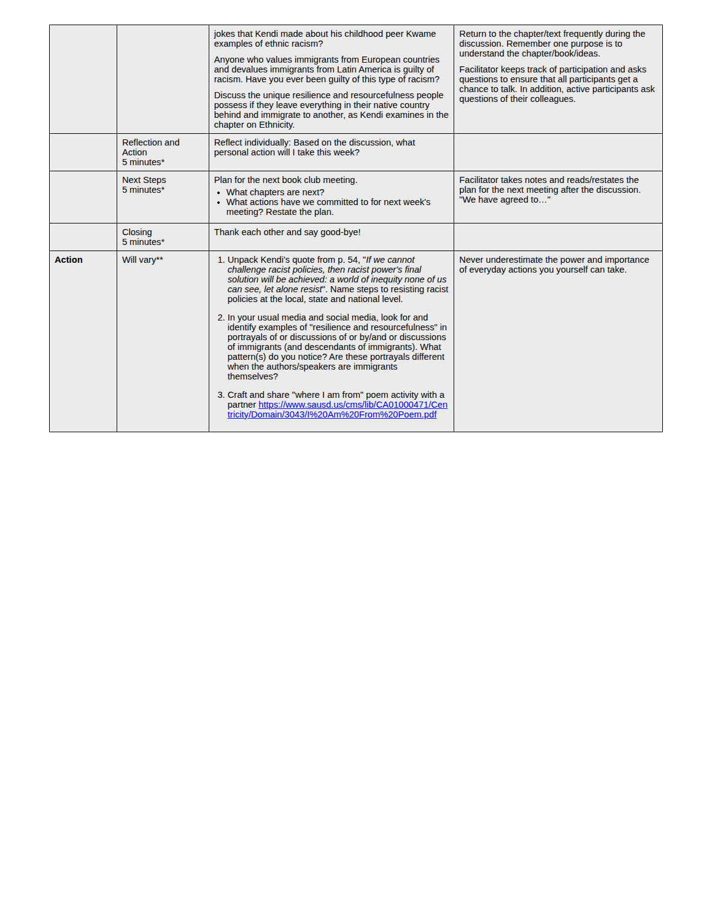| | | jokes that Kendi made about his childhood peer Kwame examples of ethnic racism? Anyone who values immigrants from European countries and devalues immigrants from Latin America is guilty of racism. Have you ever been guilty of this type of racism? Discuss the unique resilience and resourcefulness people possess if they leave everything in their native country behind and immigrate to another, as Kendi examines in the chapter on Ethnicity. | Return to the chapter/text frequently during the discussion. Remember one purpose is to understand the chapter/book/ideas. Facilitator keeps track of participation and asks questions to ensure that all participants get a chance to talk. In addition, active participants ask questions of their colleagues. |
| | Reflection and Action 5 minutes* | Reflect individually: Based on the discussion, what personal action will I take this week? | |
| | Next Steps 5 minutes* | Plan for the next book club meeting. What chapters are next? What actions have we committed to for next week's meeting? Restate the plan. | Facilitator takes notes and reads/restates the plan for the next meeting after the discussion. "We have agreed to…" |
| | Closing 5 minutes* | Thank each other and say good-bye! | |
| Action | Will vary** | Unpack Kendi's quote from p. 54, " If we cannot challenge racist policies, then racist power's final solution will be achieved: a world of inequity none of us can see, let alone resist ". Name steps to resisting racist policies at the local, state and national level. In your usual media and social media, look for and identify examples of "resilience and resourcefulness" in portrayals of or discussions of or by/and or discussions of immigrants (and descendants of immigrants). What pattern(s) do you notice? Are these portrayals different when the authors/speakers are immigrants themselves? Craft and share "where I am from" poem activity with a partner https://www.sausd.us/cms/lib/CA01000471/Centricity/Domain/3043/I%20Am%20From%20Poem.pdf | Never underestimate the power and importance of everyday actions you yourself can take. |